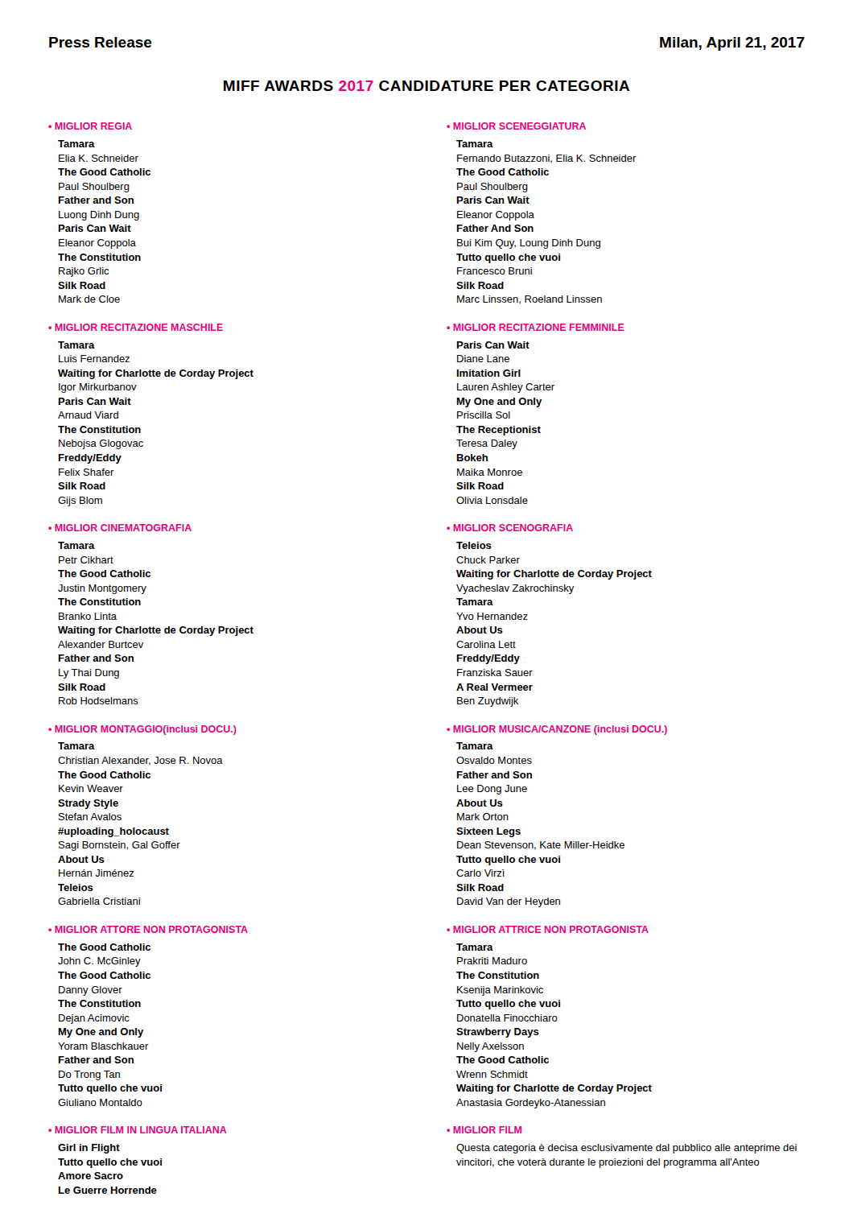Press Release Milan, April 21, 2017
MIFF AWARDS 2017 CANDIDATURE PER CATEGORIA
• MIGLIOR REGIA
Tamara
Elia K. Schneider
The Good Catholic
Paul Shoulberg
Father and Son
Luong Dinh Dung
Paris Can Wait
Eleanor Coppola
The Constitution
Rajko Grlic
Silk Road
Mark de Cloe
• MIGLIOR RECITAZIONE MASCHILE
Tamara
Luis Fernandez
Waiting for Charlotte de Corday Project
Igor Mirkurbanov
Paris Can Wait
Arnaud Viard
The Constitution
Nebojsa Glogovac
Freddy/Eddy
Felix Shafer
Silk Road
Gijs Blom
• MIGLIOR CINEMATOGRAFIA
Tamara
Petr Cikhart
The Good Catholic
Justin Montgomery
The Constitution
Branko Linta
Waiting for Charlotte de Corday Project
Alexander Burtcev
Father and Son
Ly Thai Dung
Silk Road
Rob Hodselmans
• MIGLIOR MONTAGGIO(inclusi DOCU.)
Tamara
Christian Alexander, Jose R. Novoa
The Good Catholic
Kevin Weaver
Strady Style
Stefan Avalos
#uploading_holocaust
Sagi Bornstein, Gal Goffer
About Us
Hernán Jiménez
Teleios
Gabriella Cristiani
• MIGLIOR ATTORE NON PROTAGONISTA
The Good Catholic
John C. McGinley
The Good Catholic
Danny Glover
The Constitution
Dejan Acimovic
My One and Only
Yoram Blaschkauer
Father and Son
Do Trong Tan
Tutto quello che vuoi
Giuliano Montaldo
• MIGLIOR FILM IN LINGUA ITALIANA
Girl in Flight
Tutto quello che vuoi
Amore Sacro
Le Guerre Horrende
• MIGLIOR SCENEGGIATURA
Tamara
Fernando Butazzoni, Elia K. Schneider
The Good Catholic
Paul Shoulberg
Paris Can Wait
Eleanor Coppola
Father And Son
Bui Kim Quy, Loung Dinh Dung
Tutto quello che vuoi
Francesco Bruni
Silk Road
Marc Linssen, Roeland Linssen
• MIGLIOR RECITAZIONE FEMMINILE
Paris Can Wait
Diane Lane
Imitation Girl
Lauren Ashley Carter
My One and Only
Priscilla Sol
The Receptionist
Teresa Daley
Bokeh
Maika Monroe
Silk Road
Olivia Lonsdale
• MIGLIOR SCENOGRAFIA
Teleios
Chuck Parker
Waiting for Charlotte de Corday Project
Vyacheslav Zakrochinsky
Tamara
Yvo Hernandez
About Us
Carolina Lett
Freddy/Eddy
Franziska Sauer
A Real Vermeer
Ben Zuydwijk
• MIGLIOR MUSICA/CANZONE (inclusi DOCU.)
Tamara
Osvaldo Montes
Father and Son
Lee Dong June
About Us
Mark Orton
Sixteen Legs
Dean Stevenson, Kate Miller-Heidke
Tutto quello che vuoi
Carlo Virzì
Silk Road
David Van der Heyden
• MIGLIOR ATTRICE NON PROTAGONISTA
Tamara
Prakriti Maduro
The Constitution
Ksenija Marinkovic
Tutto quello che vuoi
Donatella Finocchiaro
Strawberry Days
Nelly Axelsson
The Good Catholic
Wrenn Schmidt
Waiting for Charlotte de Corday Project
Anastasia Gordeyko-Atanessian
• MIGLIOR FILM
Questa categoria è decisa esclusivamente dal pubblico alle anteprime dei vincitori, che voterà durante le proiezioni del programma all'Anteo